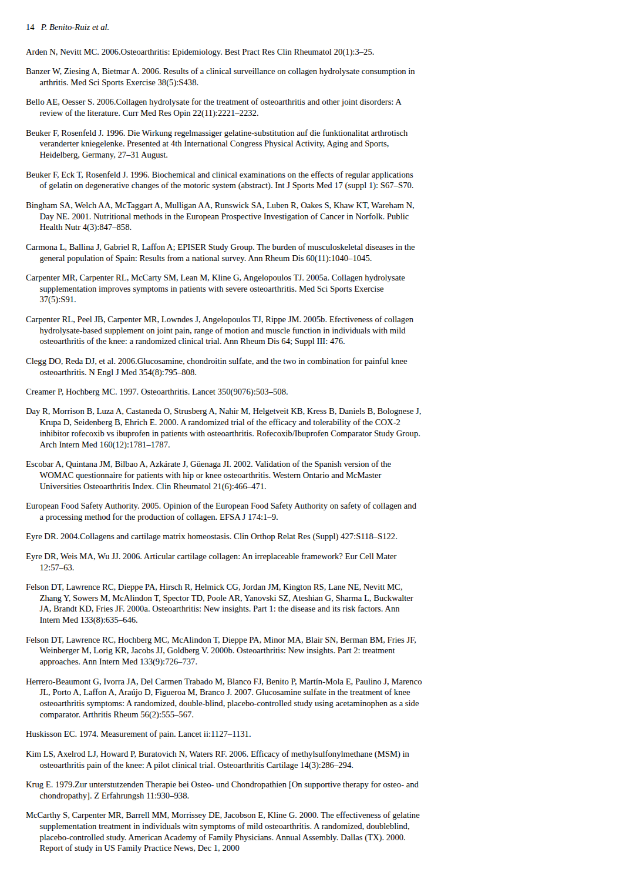14 P. Benito-Ruiz et al.
Arden N, Nevitt MC. 2006.Osteoarthritis: Epidemiology. Best Pract Res Clin Rheumatol 20(1):3–25.
Banzer W, Ziesing A, Bietmar A. 2006. Results of a clinical surveillance on collagen hydrolysate consumption in arthritis. Med Sci Sports Exercise 38(5):S438.
Bello AE, Oesser S. 2006.Collagen hydrolysate for the treatment of osteoarthritis and other joint disorders: A review of the literature. Curr Med Res Opin 22(11):2221–2232.
Beuker F, Rosenfeld J. 1996. Die Wirkung regelmassiger gelatine-substitution auf die funktionalitat arthrotisch veranderter kniegelenke. Presented at 4th International Congress Physical Activity, Aging and Sports, Heidelberg, Germany, 27–31 August.
Beuker F, Eck T, Rosenfeld J. 1996. Biochemical and clinical examinations on the effects of regular applications of gelatin on degenerative changes of the motoric system (abstract). Int J Sports Med 17 (suppl 1): S67–S70.
Bingham SA, Welch AA, McTaggart A, Mulligan AA, Runswick SA, Luben R, Oakes S, Khaw KT, Wareham N, Day NE. 2001. Nutritional methods in the European Prospective Investigation of Cancer in Norfolk. Public Health Nutr 4(3):847–858.
Carmona L, Ballina J, Gabriel R, Laffon A; EPISER Study Group. The burden of musculoskeletal diseases in the general population of Spain: Results from a national survey. Ann Rheum Dis 60(11):1040–1045.
Carpenter MR, Carpenter RL, McCarty SM, Lean M, Kline G, Angelopoulos TJ. 2005a. Collagen hydrolysate supplementation improves symptoms in patients with severe osteoarthritis. Med Sci Sports Exercise 37(5):S91.
Carpenter RL, Peel JB, Carpenter MR, Lowndes J, Angelopoulos TJ, Rippe JM. 2005b. Efectiveness of collagen hydrolysate-based supplement on joint pain, range of motion and muscle function in individuals with mild osteoarthritis of the knee: a randomized clinical trial. Ann Rheum Dis 64; Suppl III: 476.
Clegg DO, Reda DJ, et al. 2006.Glucosamine, chondroitin sulfate, and the two in combination for painful knee osteoarthritis. N Engl J Med 354(8):795–808.
Creamer P, Hochberg MC. 1997. Osteoarthritis. Lancet 350(9076):503–508.
Day R, Morrison B, Luza A, Castaneda O, Strusberg A, Nahir M, Helgetveit KB, Kress B, Daniels B, Bolognese J, Krupa D, Seidenberg B, Ehrich E. 2000. A randomized trial of the efficacy and tolerability of the COX-2 inhibitor rofecoxib vs ibuprofen in patients with osteoarthritis. Rofecoxib/Ibuprofen Comparator Study Group. Arch Intern Med 160(12):1781–1787.
Escobar A, Quintana JM, Bilbao A, Azkárate J, Güenaga JI. 2002. Validation of the Spanish version of the WOMAC questionnaire for patients with hip or knee osteoarthritis. Western Ontario and McMaster Universities Osteoarthritis Index. Clin Rheumatol 21(6):466–471.
European Food Safety Authority. 2005. Opinion of the European Food Safety Authority on safety of collagen and a processing method for the production of collagen. EFSA J 174:1–9.
Eyre DR. 2004.Collagens and cartilage matrix homeostasis. Clin Orthop Relat Res (Suppl) 427:S118–S122.
Eyre DR, Weis MA, Wu JJ. 2006. Articular cartilage collagen: An irreplaceable framework? Eur Cell Mater 12:57–63.
Felson DT, Lawrence RC, Dieppe PA, Hirsch R, Helmick CG, Jordan JM, Kington RS, Lane NE, Nevitt MC, Zhang Y, Sowers M, McAlindon T, Spector TD, Poole AR, Yanovski SZ, Ateshian G, Sharma L, Buckwalter JA, Brandt KD, Fries JF. 2000a. Osteoarthritis: New insights. Part 1: the disease and its risk factors. Ann Intern Med 133(8):635–646.
Felson DT, Lawrence RC, Hochberg MC, McAlindon T, Dieppe PA, Minor MA, Blair SN, Berman BM, Fries JF, Weinberger M, Lorig KR, Jacobs JJ, Goldberg V. 2000b. Osteoarthritis: New insights. Part 2: treatment approaches. Ann Intern Med 133(9):726–737.
Herrero-Beaumont G, Ivorra JA, Del Carmen Trabado M, Blanco FJ, Benito P, Martín-Mola E, Paulino J, Marenco JL, Porto A, Laffon A, Araújo D, Figueroa M, Branco J. 2007. Glucosamine sulfate in the treatment of knee osteoarthritis symptoms: A randomized, double-blind, placebo-controlled study using acetaminophen as a side comparator. Arthritis Rheum 56(2):555–567.
Huskisson EC. 1974. Measurement of pain. Lancet ii:1127–1131.
Kim LS, Axelrod LJ, Howard P, Buratovich N, Waters RF. 2006. Efficacy of methylsulfonylmethane (MSM) in osteoarthritis pain of the knee: A pilot clinical trial. Osteoarthritis Cartilage 14(3):286–294.
Krug E. 1979.Zur unterstutzenden Therapie bei Osteo- und Chondropathien [On supportive therapy for osteo- and chondropathy]. Z Erfahrungsh 11:930–938.
McCarthy S, Carpenter MR, Barrell MM, Morrissey DE, Jacobson E, Kline G. 2000. The effectiveness of gelatine supplementation treatment in individuals witn symptoms of mild osteoarthritis. A randomized, doubleblind, placebo-controlled study. American Academy of Family Physicians. Annual Assembly. Dallas (TX). 2000. Report of study in US Family Practice News, Dec 1, 2000